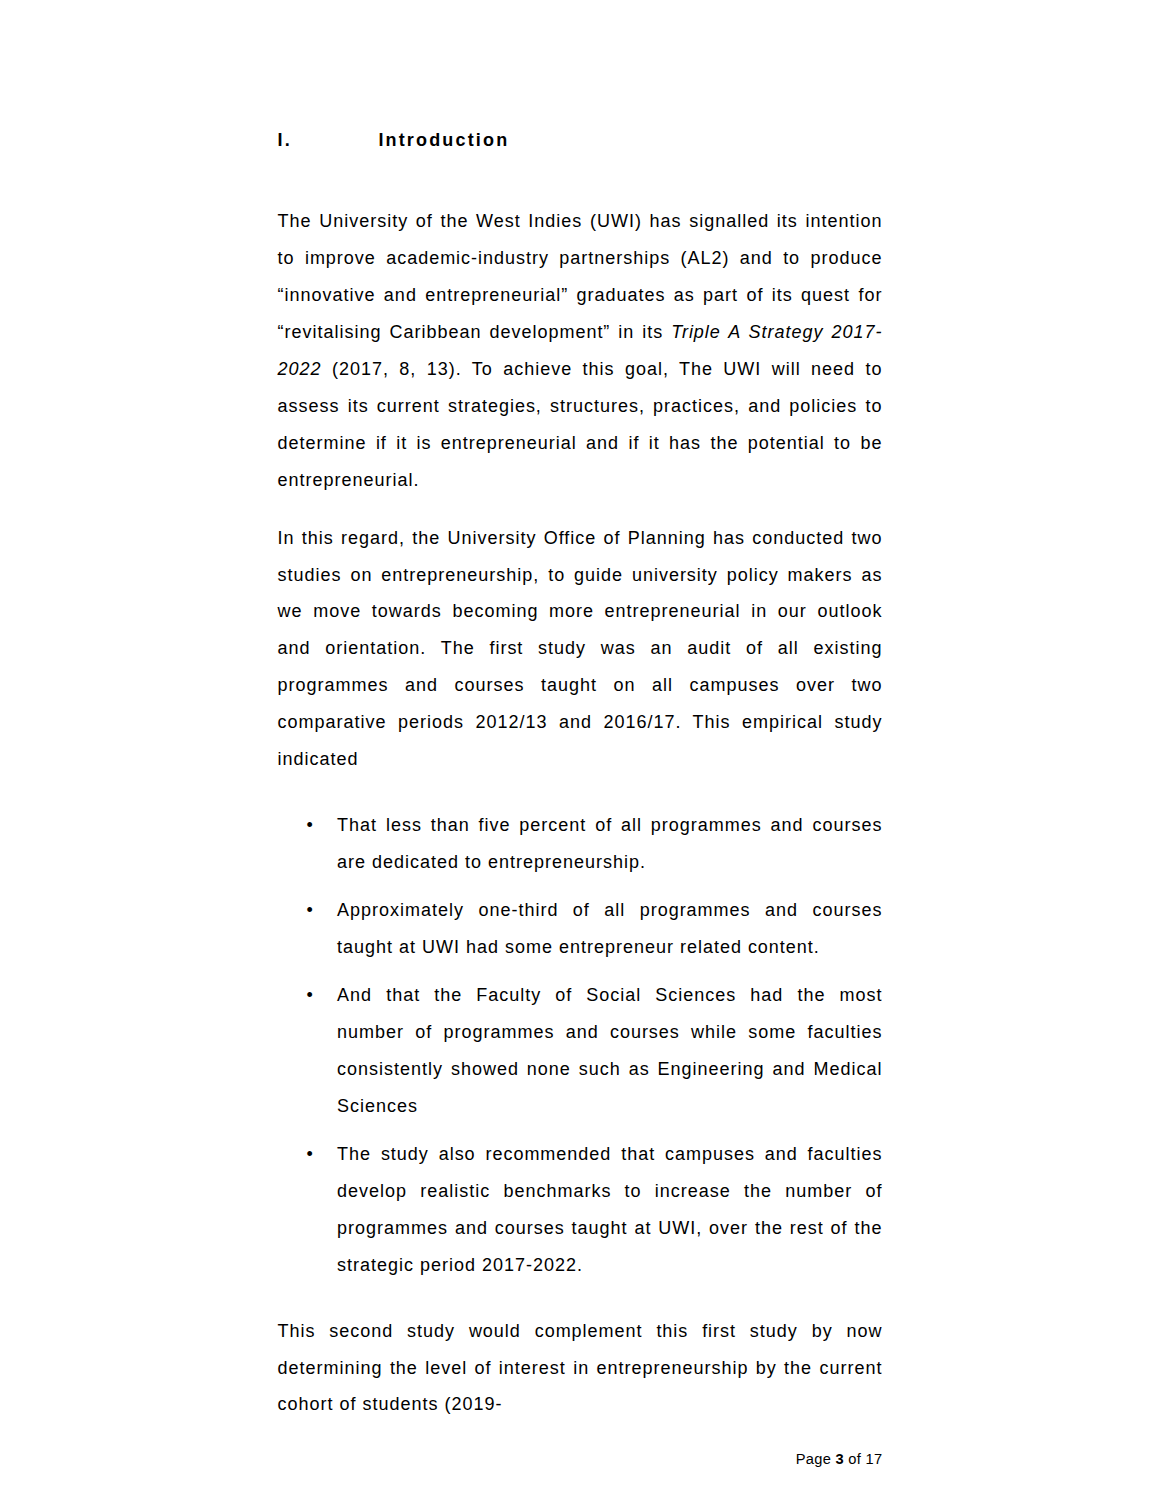I. Introduction
The University of the West Indies (UWI) has signalled its intention to improve academic-industry partnerships (AL2) and to produce “innovative and entrepreneurial” graduates as part of its quest for “revitalising Caribbean development” in its Triple A Strategy 2017-2022 (2017, 8, 13). To achieve this goal, The UWI will need to assess its current strategies, structures, practices, and policies to determine if it is entrepreneurial and if it has the potential to be entrepreneurial.
In this regard, the University Office of Planning has conducted two studies on entrepreneurship, to guide university policy makers as we move towards becoming more entrepreneurial in our outlook and orientation. The first study was an audit of all existing programmes and courses taught on all campuses over two comparative periods 2012/13 and 2016/17. This empirical study indicated
That less than five percent of all programmes and courses are dedicated to entrepreneurship.
Approximately one-third of all programmes and courses taught at UWI had some entrepreneur related content.
And that the Faculty of Social Sciences had the most number of programmes and courses while some faculties consistently showed none such as Engineering and Medical Sciences
The study also recommended that campuses and faculties develop realistic benchmarks to increase the number of programmes and courses taught at UWI, over the rest of the strategic period 2017-2022.
This second study would complement this first study by now determining the level of interest in entrepreneurship by the current cohort of students (2019-
Page 3 of 17